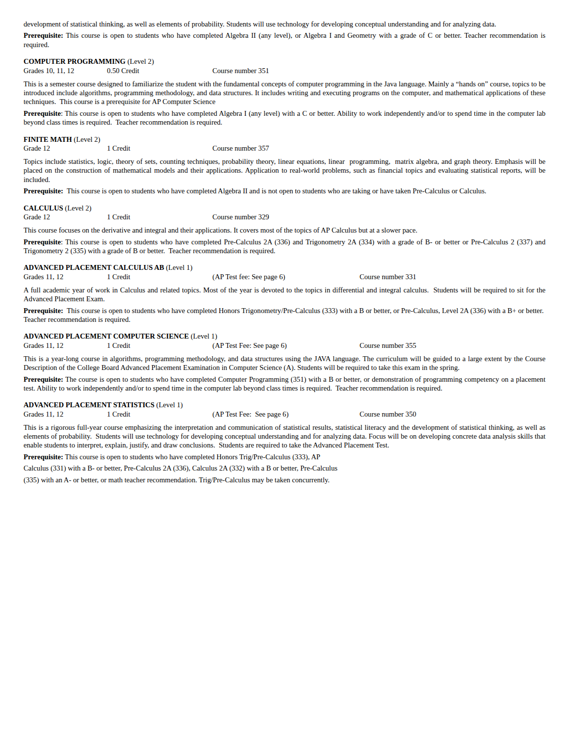development of statistical thinking, as well as elements of probability. Students will use technology for developing conceptual understanding and for analyzing data.
Prerequisite: This course is open to students who have completed Algebra II (any level), or Algebra I and Geometry with a grade of C or better. Teacher recommendation is required.
COMPUTER PROGRAMMING (Level 2)
Grades 10, 11, 120.50 Credit Course number 351
This is a semester course designed to familiarize the student with the fundamental concepts of computer programming in the Java language. Mainly a “hands on” course, topics to be introduced include algorithms, programming methodology, and data structures. It includes writing and executing programs on the computer, and mathematical applications of these techniques. This course is a prerequisite for AP Computer Science
Prerequisite: This course is open to students who have completed Algebra I (any level) with a C or better. Ability to work independently and/or to spend time in the computer lab beyond class times is required. Teacher recommendation is required.
FINITE MATH (Level 2)
Grade 121 Credit Course number 357
Topics include statistics, logic, theory of sets, counting techniques, probability theory, linear equations, linear programming, matrix algebra, and graph theory. Emphasis will be placed on the construction of mathematical models and their applications. Application to real-world problems, such as financial topics and evaluating statistical reports, will be included.
Prerequisite: This course is open to students who have completed Algebra II and is not open to students who are taking or have taken Pre-Calculus or Calculus.
CALCULUS (Level 2)
Grade 121 Credit Course number 329
This course focuses on the derivative and integral and their applications. It covers most of the topics of AP Calculus but at a slower pace.
Prerequisite: This course is open to students who have completed Pre-Calculus 2A (336) and Trigonometry 2A (334) with a grade of B- or better or Pre-Calculus 2 (337) and Trigonometry 2 (335) with a grade of B or better. Teacher recommendation is required.
ADVANCED PLACEMENT CALCULUS AB (Level 1)
Grades 11, 121 Credit(AP Test fee: See page 6) Course number 331
A full academic year of work in Calculus and related topics. Most of the year is devoted to the topics in differential and integral calculus. Students will be required to sit for the Advanced Placement Exam.
Prerequisite: This course is open to students who have completed Honors Trigonometry/Pre-Calculus (333) with a B or better, or Pre-Calculus, Level 2A (336) with a B+ or better. Teacher recommendation is required.
ADVANCED PLACEMENT COMPUTER SCIENCE (Level 1)
Grades 11, 121 Credit(AP Test Fee: See page 6) Course number 355
This is a year-long course in algorithms, programming methodology, and data structures using the JAVA language. The curriculum will be guided to a large extent by the Course Description of the College Board Advanced Placement Examination in Computer Science (A). Students will be required to take this exam in the spring.
Prerequisite: The course is open to students who have completed Computer Programming (351) with a B or better, or demonstration of programming competency on a placement test. Ability to work independently and/or to spend time in the computer lab beyond class times is required. Teacher recommendation is required.
ADVANCED PLACEMENT STATISTICS (Level 1)
Grades 11, 121 Credit(AP Test Fee: See page 6) Course number 350
This is a rigorous full-year course emphasizing the interpretation and communication of statistical results, statistical literacy and the development of statistical thinking, as well as elements of probability. Students will use technology for developing conceptual understanding and for analyzing data. Focus will be on developing concrete data analysis skills that enable students to interpret, explain, justify, and draw conclusions. Students are required to take the Advanced Placement Test.
Prerequisite: This course is open to students who have completed Honors Trig/Pre-Calculus (333), AP
Calculus (331) with a B- or better, Pre-Calculus 2A (336), Calculus 2A (332) with a B or better, Pre-Calculus
(335) with an A- or better, or math teacher recommendation. Trig/Pre-Calculus may be taken concurrently.